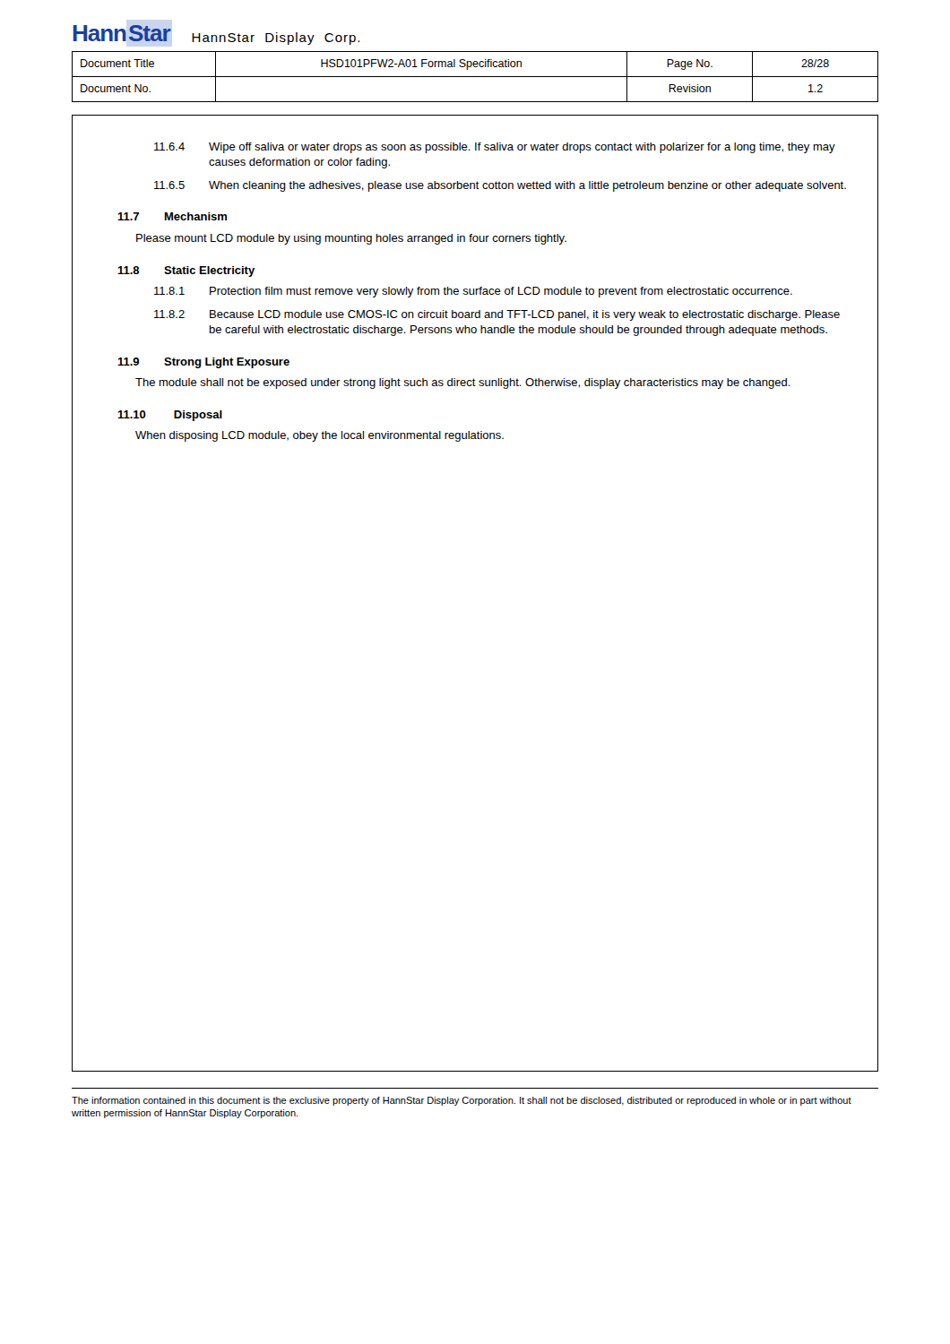Hann Star
HannStar Display Corp.
| Document Title | HSD101PFW2-A01 Formal Specification | Page No. | 28/28 |
| Document No. | | Revision | 1.2 |
11.6.4
Wipe off saliva or water drops as soon as possible. If saliva or water drops contact with polarizer for a long time, they may causes deformation or color fading.
11.6.5
When cleaning the adhesives, please use absorbent cotton wetted with a little petroleum benzine or other adequate solvent.
11.7 Mechanism
Please mount LCD module by using mounting holes arranged in four corners tightly.
11.8 Static Electricity
11.8.1
Protection film must remove very slowly from the surface of LCD module to prevent from electrostatic occurrence.
11.8.2
Because LCD module use CMOS-IC on circuit board and TFT-LCD panel, it is very weak to electrostatic discharge. Please be careful with electrostatic discharge. Persons who handle the module should be grounded through adequate methods.
11.9 Strong Light Exposure
The module shall not be exposed under strong light such as direct sunlight. Otherwise, display characteristics may be changed.
11.10 Disposal
When disposing LCD module, obey the local environmental regulations.
The information contained in this document is the exclusive property of HannStar Display Corporation. It shall not be disclosed, distributed or reproduced in whole or in part without written permission of HannStar Display Corporation.